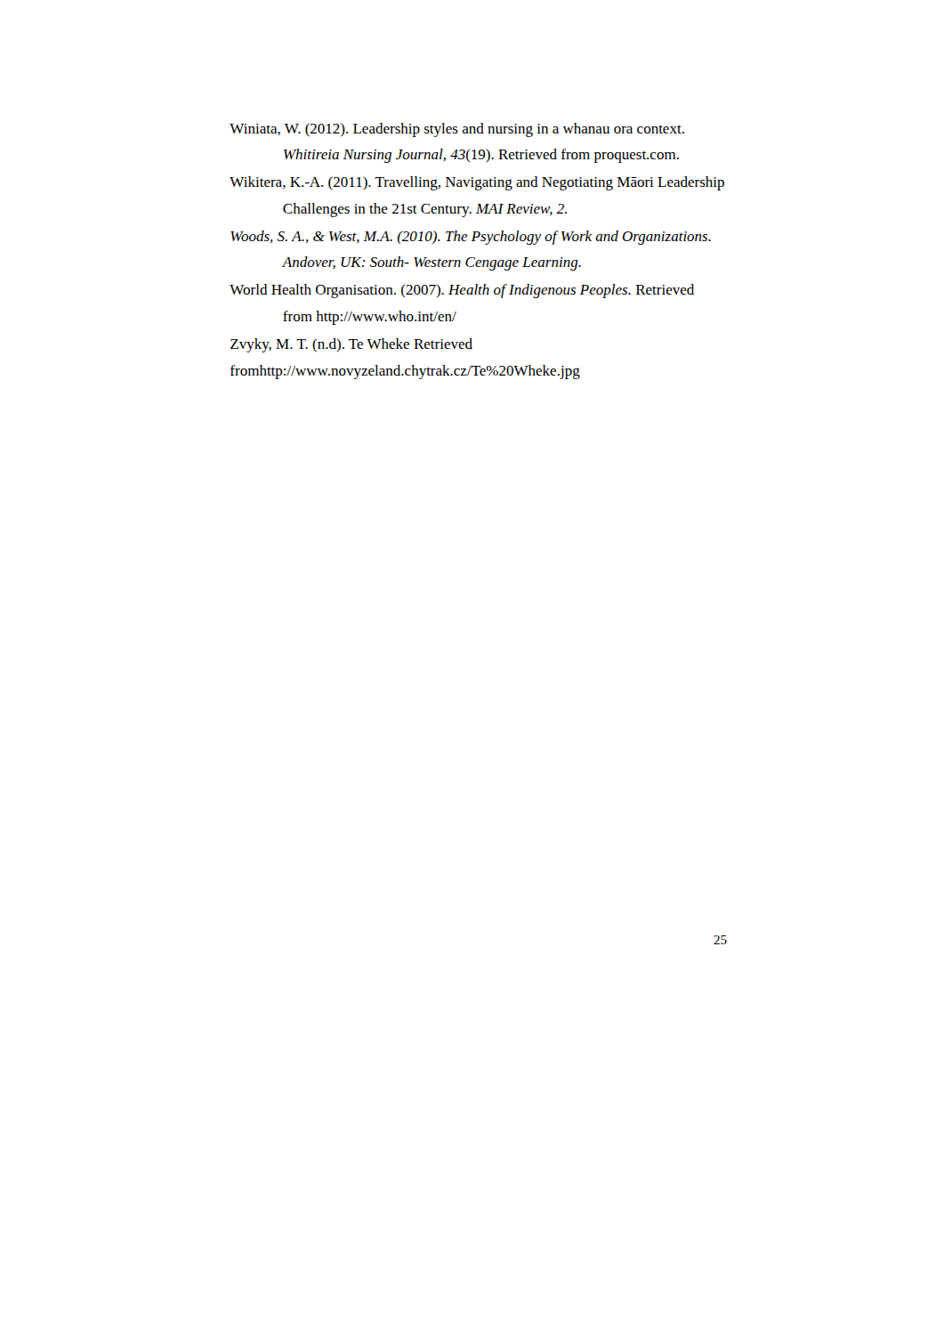Winiata, W. (2012). Leadership styles and nursing in a whanau ora context. Whitireia Nursing Journal, 43(19). Retrieved from proquest.com.
Wikitera, K.-A. (2011). Travelling, Navigating and Negotiating Māori Leadership Challenges in the 21st Century. MAI Review, 2.
Woods, S. A., & West, M.A. (2010). The Psychology of Work and Organizations. Andover, UK: South- Western Cengage Learning.
World Health Organisation. (2007). Health of Indigenous Peoples. Retrieved from http://www.who.int/en/
Zvyky, M. T. (n.d). Te Wheke Retrieved
fromhttp://www.novyzeland.chytrak.cz/Te%20Wheke.jpg
25